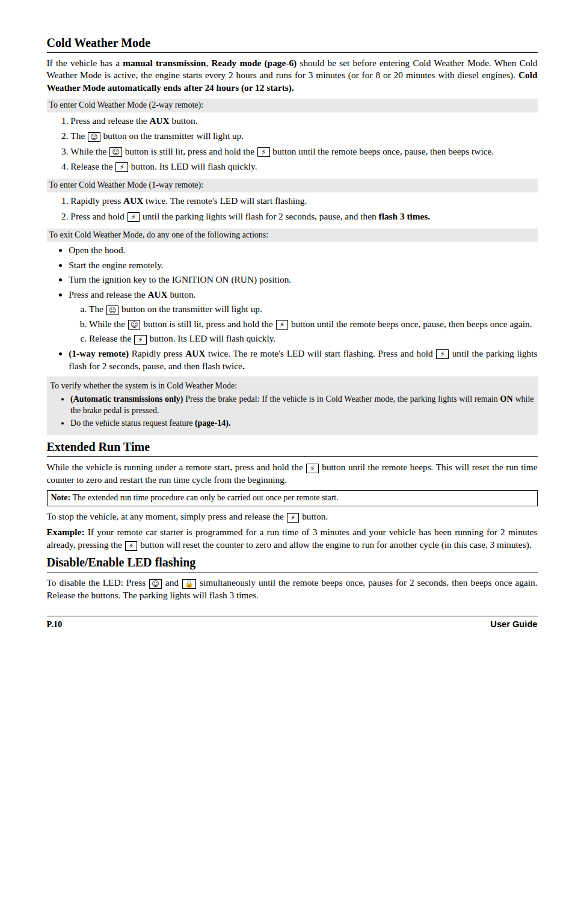Cold Weather Mode
If the vehicle has a manual transmission, Ready mode (page-6) should be set before entering Cold Weather Mode. When Cold Weather Mode is active, the engine starts every 2 hours and runs for 3 minutes (or for 8 or 20 minutes with diesel engines). Cold Weather Mode automatically ends after 24 hours (or 12 starts).
To enter Cold Weather Mode (2-way remote):
Press and release the AUX button.
The ☺ button on the transmitter will light up.
While the ☺ button is still lit, press and hold the ⚡ button until the remote beeps once, pause, then beeps twice.
Release the ⚡ button. Its LED will flash quickly.
To enter Cold Weather Mode (1-way remote):
Rapidly press AUX twice. The remote's LED will start flashing.
Press and hold ⚡ until the parking lights will flash for 2 seconds, pause, and then flash 3 times.
To exit Cold Weather Mode, do any one of the following actions:
Open the hood.
Start the engine remotely.
Turn the ignition key to the IGNITION ON (RUN) position.
Press and release the AUX button.
The ☺ button on the transmitter will light up.
While the ☺ button is still lit, press and hold the ⚡ button until the remote beeps once, pause, then beeps once again.
Release the ⚡ button. Its LED will flash quickly.
(1-way remote) Rapidly press AUX twice. The re mote's LED will start flashing. Press and hold ⚡ until the parking lights flash for 2 seconds, pause, and then flash twice.
To verify whether the system is in Cold Weather Mode:
(Automatic transmissions only) Press the brake pedal: If the vehicle is in Cold Weather mode, the parking lights will remain ON while the brake pedal is pressed.
Do the vehicle status request feature (page-14).
Extended Run Time
While the vehicle is running under a remote start, press and hold the ⚡ button until the remote beeps. This will reset the run time counter to zero and restart the run time cycle from the beginning.
Note: The extended run time procedure can only be carried out once per remote start.
To stop the vehicle, at any moment, simply press and release the ⚡ button.
Example: If your remote car starter is programmed for a run time of 3 minutes and your vehicle has been running for 2 minutes already, pressing the ⚡ button will reset the counter to zero and allow the engine to run for another cycle (in this case, 3 minutes).
Disable/Enable LED flashing
To disable the LED: Press ☺ and 🔒 simultaneously until the remote beeps once, pauses for 2 seconds, then beeps once again. Release the buttons. The parking lights will flash 3 times.
P.10 User Guide